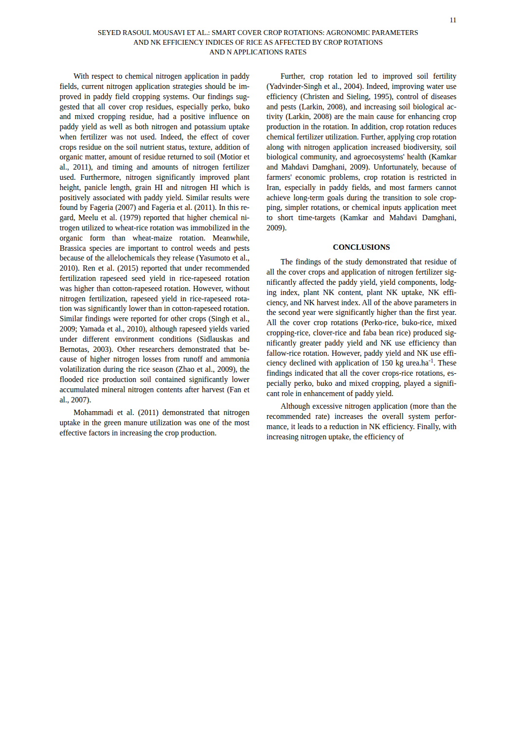11
Seyed Rasoul Mousavi et al.: Smart Cover Crop Rotations: Agronomic Parameters
and NK Efficiency Indices of Rice as Affected by Crop Rotations
and N Applications Rates
With respect to chemical nitrogen application in paddy fields, current nitrogen application strategies should be improved in paddy field cropping systems. Our findings suggested that all cover crop residues, especially perko, buko and mixed cropping residue, had a positive influence on paddy yield as well as both nitrogen and potassium uptake when fertilizer was not used. Indeed, the effect of cover crops residue on the soil nutrient status, texture, addition of organic matter, amount of residue returned to soil (Motior et al., 2011), and timing and amounts of nitrogen fertilizer used. Furthermore, nitrogen significantly improved plant height, panicle length, grain HI and nitrogen HI which is positively associated with paddy yield. Similar results were found by Fageria (2007) and Fageria et al. (2011). In this regard, Meelu et al. (1979) reported that higher chemical nitrogen utilized to wheat-rice rotation was immobilized in the organic form than wheat-maize rotation. Meanwhile, Brassica species are important to control weeds and pests because of the allelochemicals they release (Yasumoto et al., 2010). Ren et al. (2015) reported that under recommended fertilization rapeseed seed yield in rice-rapeseed rotation was higher than cotton-rapeseed rotation. However, without nitrogen fertilization, rapeseed yield in rice-rapeseed rotation was significantly lower than in cotton-rapeseed rotation. Similar findings were reported for other crops (Singh et al., 2009; Yamada et al., 2010), although rapeseed yields varied under different environment conditions (Sidlauskas and Bernotas, 2003). Other researchers demonstrated that because of higher nitrogen losses from runoff and ammonia volatilization during the rice season (Zhao et al., 2009), the flooded rice production soil contained significantly lower accumulated mineral nitrogen contents after harvest (Fan et al., 2007).
Mohammadi et al. (2011) demonstrated that nitrogen uptake in the green manure utilization was one of the most effective factors in increasing the crop production.
Further, crop rotation led to improved soil fertility (Yadvinder-Singh et al., 2004). Indeed, improving water use efficiency (Christen and Sieling, 1995), control of diseases and pests (Larkin, 2008), and increasing soil biological activity (Larkin, 2008) are the main cause for enhancing crop production in the rotation. In addition, crop rotation reduces chemical fertilizer utilization. Further, applying crop rotation along with nitrogen application increased biodiversity, soil biological community, and agroecosystems' health (Kamkar and Mahdavi Damghani, 2009). Unfortunately, because of farmers' economic problems, crop rotation is restricted in Iran, especially in paddy fields, and most farmers cannot achieve long-term goals during the transition to sole cropping, simpler rotations, or chemical inputs application meet to short time-targets (Kamkar and Mahdavi Damghani, 2009).
Conclusions
The findings of the study demonstrated that residue of all the cover crops and application of nitrogen fertilizer significantly affected the paddy yield, yield components, lodging index, plant NK content, plant NK uptake, NK efficiency, and NK harvest index. All of the above parameters in the second year were significantly higher than the first year. All the cover crop rotations (Perko-rice, buko-rice, mixed cropping-rice, clover-rice and faba bean rice) produced significantly greater paddy yield and NK use efficiency than fallow-rice rotation. However, paddy yield and NK use efficiency declined with application of 150 kg urea.ha-1. These findings indicated that all the cover crops-rice rotations, especially perko, buko and mixed cropping, played a significant role in enhancement of paddy yield.
Although excessive nitrogen application (more than the recommended rate) increases the overall system performance, it leads to a reduction in NK efficiency. Finally, with increasing nitrogen uptake, the efficiency of